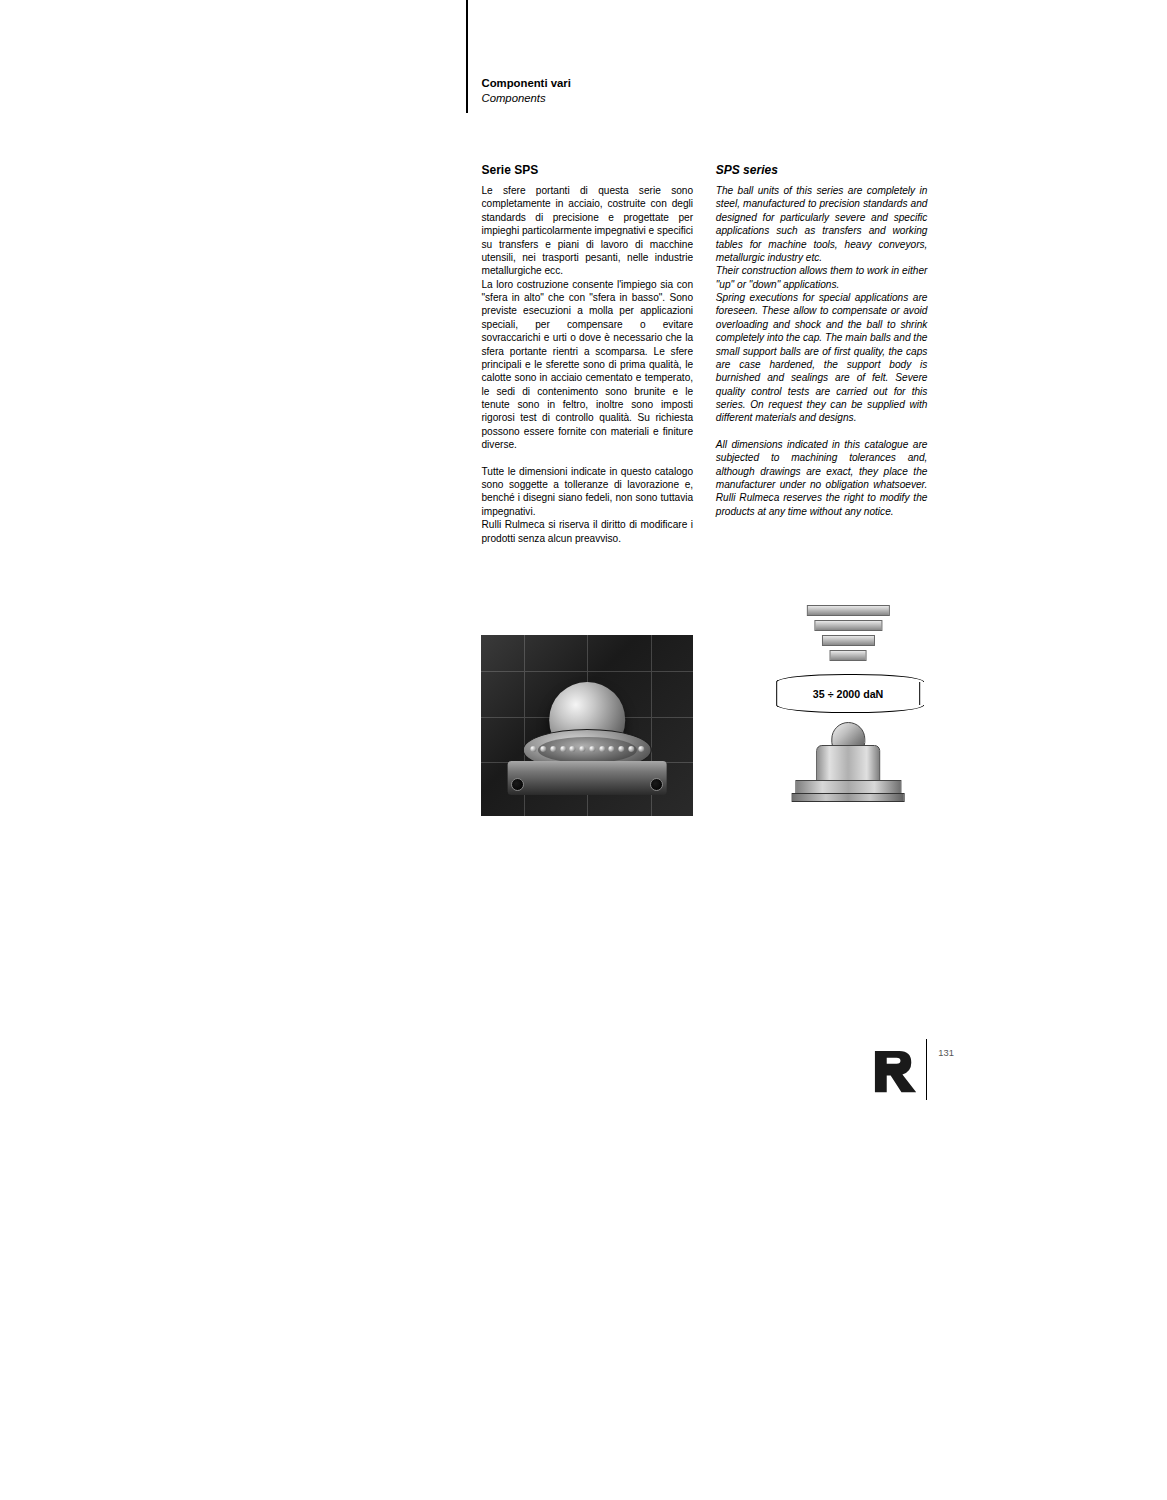Componenti vari
Components
Serie SPS
Le sfere portanti di questa serie sono completamente in acciaio, costruite con degli standards di precisione e progettate per impieghi particolarmente impegnativi e specifici su transfers e piani di lavoro di macchine utensili, nei trasporti pesanti, nelle industrie metallurgiche ecc.
La loro costruzione consente l'impiego sia con "sfera in alto" che con "sfera in basso". Sono previste esecuzioni a molla per applicazioni speciali, per compensare o evitare sovraccarichi e urti o dove è necessario che la sfera portante rientri a scomparsa. Le sfere principali e le sferette sono di prima qualità, le calotte sono in acciaio cementato e temperato, le sedi di contenimento sono brunite e le tenute sono in feltro, inoltre sono imposti rigorosi test di controllo qualità. Su richiesta possono essere fornite con materiali e finiture diverse.
Tutte le dimensioni indicate in questo catalogo sono soggette a tolleranze di lavorazione e, benché i disegni siano fedeli, non sono tuttavia impegnativi.
Rulli Rulmeca si riserva il diritto di modificare i prodotti senza alcun preavviso.
SPS series
The ball units of this series are completely in steel, manufactured to precision standards and designed for particularly severe and specific applications such as transfers and working tables for machine tools, heavy conveyors, metallurgic industry etc.
Their construction allows them to work in either "up" or "down" applications.
Spring executions for special applications are foreseen. These allow to compensate or avoid overloading and shock and the ball to shrink completely into the cap. The main balls and the small support balls are of first quality, the caps are case hardened, the support body is burnished and sealings are of felt. Severe quality control tests are carried out for this series. On request they can be supplied with different materials and designs.
All dimensions indicated in this catalogue are subjected to machining tolerances and, although drawings are exact, they place the manufacturer under no obligation whatsoever. Rulli Rulmeca reserves the right to modify the products at any time without any notice.
35 ÷ 2000 daN
131